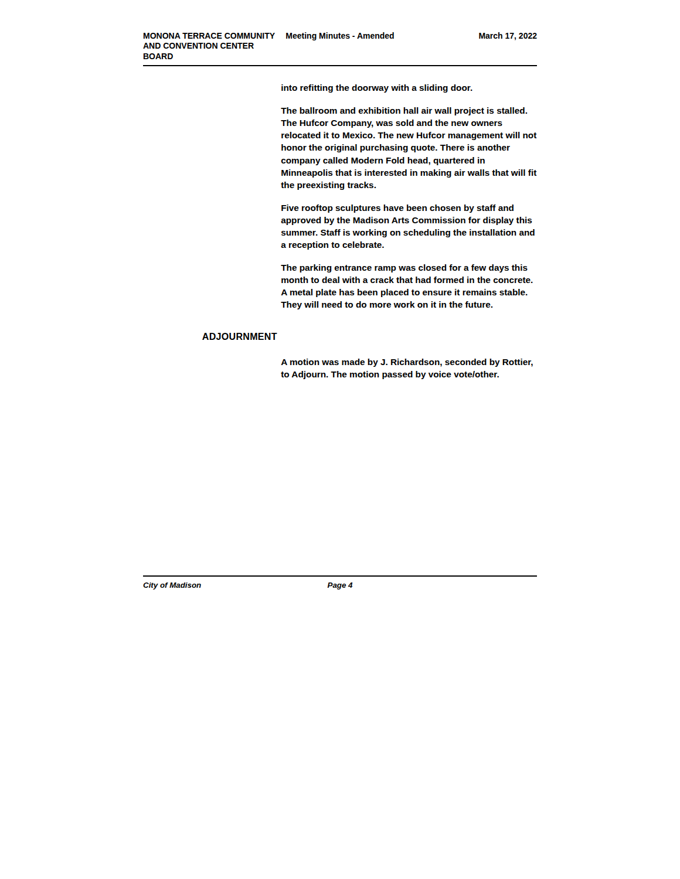Monona Terrace Community
and Convention Center Board
Meeting Minutes - Amended
March 17, 2022
into refitting the doorway with a sliding door.
The ballroom and exhibition hall air wall project is stalled. The Hufcor Company, was sold and the new owners relocated it to Mexico. The new Hufcor management will not honor the original purchasing quote. There is another company called Modern Fold head, quartered in Minneapolis that is interested in making air walls that will fit the preexisting tracks.
Five rooftop sculptures have been chosen by staff and approved by the Madison Arts Commission for display this summer. Staff is working on scheduling the installation and a reception to celebrate.
The parking entrance ramp was closed for a few days this month to deal with a crack that had formed in the concrete. A metal plate has been placed to ensure it remains stable. They will need to do more work on it in the future.
ADJOURNMENT
A motion was made by J. Richardson, seconded by Rottier, to Adjourn. The motion passed by voice vote/other.
City of Madison
Page 4